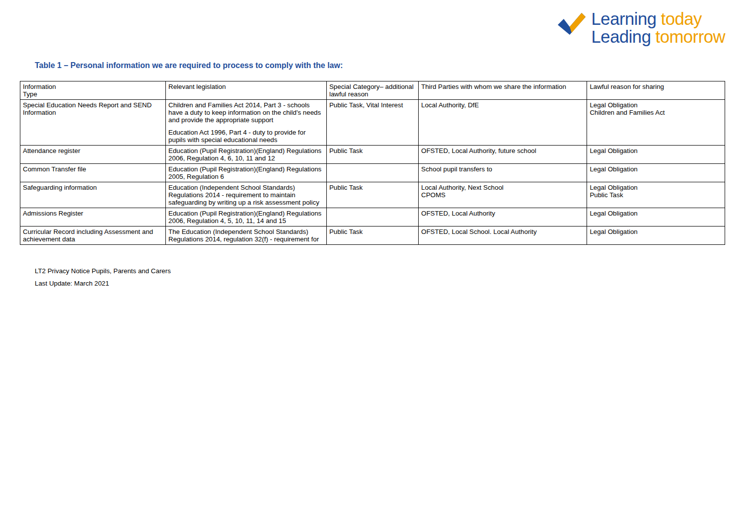Learning today
Leading tomorrow
Table 1 – Personal information we are required to process to comply with the law:
| Information Type | Relevant legislation | Special Category– additional lawful reason | Third Parties with whom we share the information | Lawful reason for sharing |
| --- | --- | --- | --- | --- |
| Special Education Needs Report and SEND Information | Children and Families Act 2014, Part 3 - schools have a duty to keep information on the child's needs and provide the appropriate support Education Act 1996, Part 4 - duty to provide for pupils with special educational needs | Public Task, Vital Interest | Local Authority, DfE | Legal Obligation Children and Families Act |
| Attendance register | Education (Pupil Registration)(England) Regulations 2006, Regulation 4, 6, 10, 11 and 12 | Public Task | OFSTED, Local Authority, future school | Legal Obligation |
| Common Transfer file | Education (Pupil Registration)(England) Regulations 2005, Regulation 6 | | School pupil transfers to | Legal Obligation |
| Safeguarding information | Education (Independent School Standards) Regulations 2014 - requirement to maintain safeguarding by writing up a risk assessment policy | Public Task | Local Authority, Next School CPOMS | Legal Obligation Public Task |
| Admissions Register | Education (Pupil Registration)(England) Regulations 2006, Regulation 4, 5, 10, 11, 14 and 15 | | OFSTED, Local Authority | Legal Obligation |
| Curricular Record including Assessment and achievement data | The Education (Independent School Standards) Regulations 2014, regulation 32(f) - requirement for | Public Task | OFSTED, Local School. Local Authority | Legal Obligation |
LT2 Privacy Notice Pupils, Parents and Carers
Last Update: March 2021